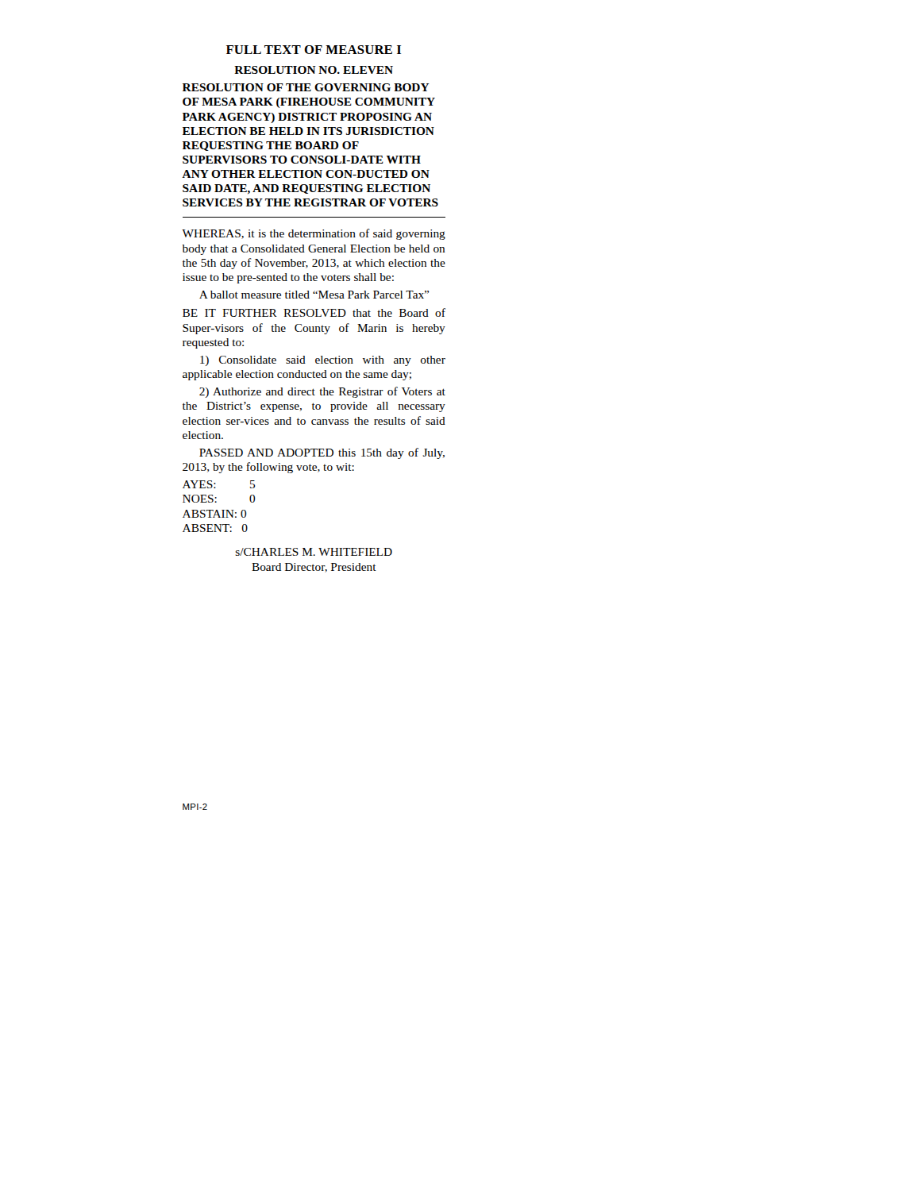FULL TEXT OF MEASURE I
RESOLUTION NO. ELEVEN
RESOLUTION OF THE GOVERNING BODY OF MESA PARK (FIREHOUSE COMMUNITY PARK AGENCY) DISTRICT PROPOSING AN ELECTION BE HELD IN ITS JURISDICTION REQUESTING THE BOARD OF SUPERVISORS TO CONSOLI‑DATE WITH ANY OTHER ELECTION CON‑DUCTED ON SAID DATE, AND REQUESTING ELECTION SERVICES BY THE REGISTRAR OF VOTERS
WHEREAS, it is the determination of said governing body that a Consolidated General Election be held on the 5th day of November, 2013, at which election the issue to be pre‑sented to the voters shall be:
A ballot measure titled “Mesa Park Parcel Tax”
BE IT FURTHER RESOLVED that the Board of Super‑visors of the County of Marin is hereby requested to:
1) Consolidate said election with any other applicable election conducted on the same day;
2) Authorize and direct the Registrar of Voters at the District’s expense, to provide all necessary election ser‑vices and to canvass the results of said election.
PASSED AND ADOPTED this 15th day of July, 2013, by the following vote, to wit:
AYES: 5
NOES: 0
ABSTAIN: 0
ABSENT: 0
s/CHARLES M. WHITEFIELD Board Director, President
MPI-2